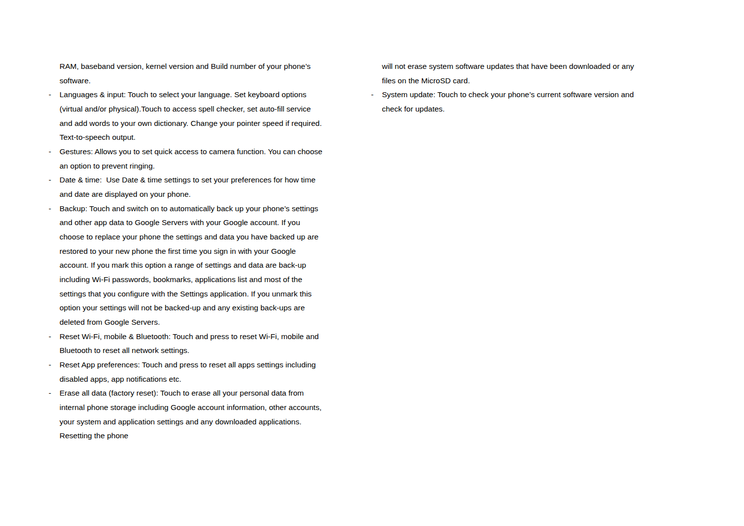RAM, baseband version, kernel version and Build number of your phone’s software.
Languages & input: Touch to select your language. Set keyboard options (virtual and/or physical).Touch to access spell checker, set auto-fill service and add words to your own dictionary. Change your pointer speed if required. Text-to-speech output.
Gestures: Allows you to set quick access to camera function. You can choose an option to prevent ringing.
Date & time: Use Date & time settings to set your preferences for how time and date are displayed on your phone.
Backup: Touch and switch on to automatically back up your phone’s settings and other app data to Google Servers with your Google account. If you choose to replace your phone the settings and data you have backed up are restored to your new phone the first time you sign in with your Google account. If you mark this option a range of settings and data are back-up including Wi-Fi passwords, bookmarks, applications list and most of the settings that you configure with the Settings application. If you unmark this option your settings will not be backed-up and any existing back-ups are deleted from Google Servers.
Reset Wi-Fi, mobile & Bluetooth: Touch and press to reset Wi-Fi, mobile and Bluetooth to reset all network settings.
Reset App preferences: Touch and press to reset all apps settings including disabled apps, app notifications etc.
Erase all data (factory reset): Touch to erase all your personal data from internal phone storage including Google account information, other accounts, your system and application settings and any downloaded applications. Resetting the phone
will not erase system software updates that have been downloaded or any files on the MicroSD card.
System update: Touch to check your phone’s current software version and check for updates.